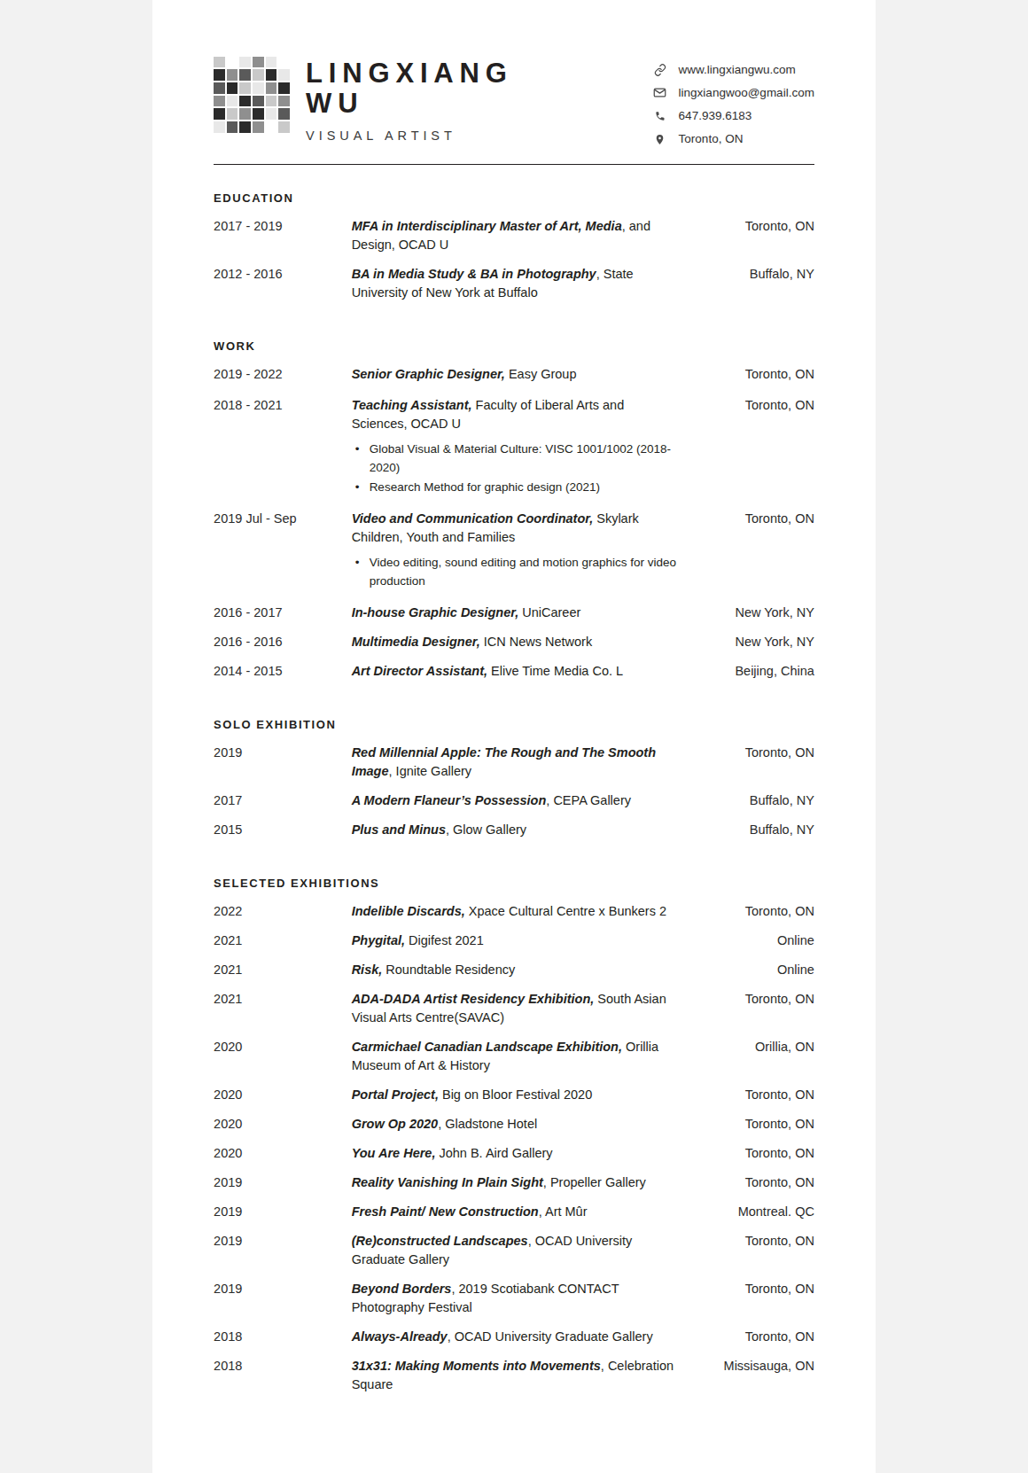Lingxiang
Wu
Visual Artist
www.lingxiangwu.com
lingxiangwoo@gmail.com
647.939.6183
Toronto, ON
Education
| 2017 - 2019 | MFA in Interdisciplinary Master of Art, Media , and Design, OCAD U | Toronto, ON |
| 2012 - 2016 | BA in Media Study & BA in Photography , State University of New York at Buffalo | Buffalo, NY |
Work
| 2019 - 2022 | Senior Graphic Designer, Easy Group | Toronto, ON |
| 2018 - 2021 | Teaching Assistant, Faculty of Liberal Arts and Sciences, OCAD U Global Visual & Material Culture: VISC 1001/1002 (2018-2020) Research Method for graphic design (2021) | Toronto, ON |
| 2019 Jul - Sep | Video and Communication Coordinator, Skylark Children, Youth and Families Video editing, sound editing and motion graphics for video production | Toronto, ON |
| 2016 - 2017 | In-house Graphic Designer, UniCareer | New York, NY |
| 2016 - 2016 | Multimedia Designer, ICN News Network | New York, NY |
| 2014 - 2015 | Art Director Assistant, Elive Time Media Co. L | Beijing, China |
Solo Exhibition
| 2019 | Red Millennial Apple: The Rough and The Smooth Image , Ignite Gallery | Toronto, ON |
| 2017 | A Modern Flaneur’s Possession , CEPA Gallery | Buffalo, NY |
| 2015 | Plus and Minus , Glow Gallery | Buffalo, NY |
Selected Exhibitions
| 2022 | Indelible Discards, Xpace Cultural Centre x Bunkers 2 | Toronto, ON |
| 2021 | Phygital, Digifest 2021 | Online |
| 2021 | Risk, Roundtable Residency | Online |
| 2021 | ADA-DADA Artist Residency Exhibition, South Asian Visual Arts Centre(SAVAC) | Toronto, ON |
| 2020 | Carmichael Canadian Landscape Exhibition, Orillia Museum of Art & History | Orillia, ON |
| 2020 | Portal Project, Big on Bloor Festival 2020 | Toronto, ON |
| 2020 | Grow Op 2020 , Gladstone Hotel | Toronto, ON |
| 2020 | You Are Here, John B. Aird Gallery | Toronto, ON |
| 2019 | Reality Vanishing In Plain Sight , Propeller Gallery | Toronto, ON |
| 2019 | Fresh Paint/ New Construction , Art Mûr | Montreal. QC |
| 2019 | (Re)constructed Landscapes , OCAD University Graduate Gallery | Toronto, ON |
| 2019 | Beyond Borders , 2019 Scotiabank CONTACT Photography Festival | Toronto, ON |
| 2018 | Always-Already , OCAD University Graduate Gallery | Toronto, ON |
| 2018 | 31x31: Making Moments into Movements , Celebration Square | Missisauga, ON |